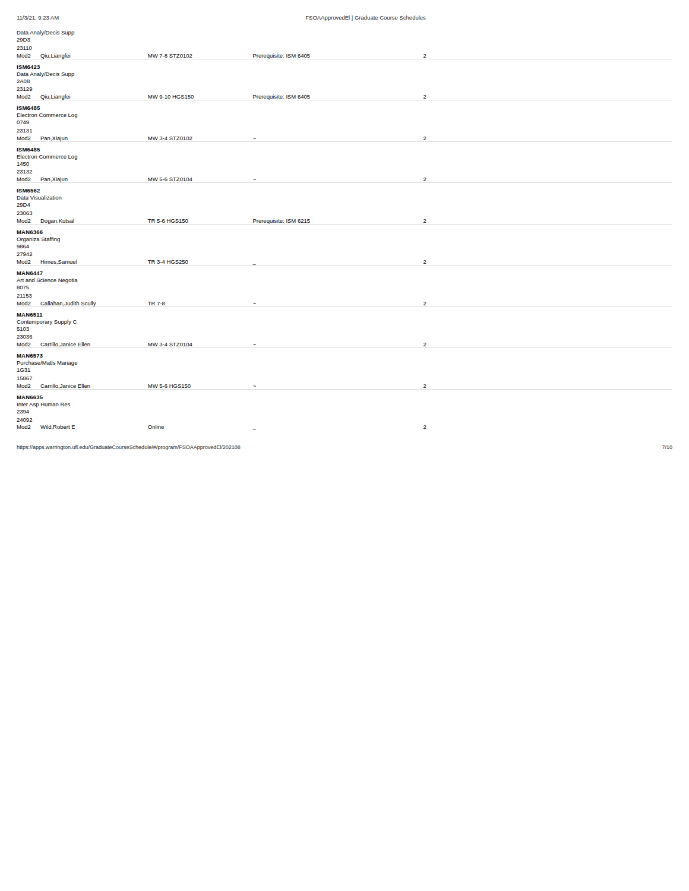11/3/21, 9:23 AM
FSOAApprovedEl | Graduate Course Schedules
| Data Analy/Decis Supp |
| 29D3 23110 |
| Mod2 Qiu,Liangfei | MW 7-8 STZ0102 | Prerequisite: ISM 6405 | 2 | |
| ISM6423 Data Analy/Decis Supp |
| 2A08 23129 |
| Mod2 Qiu,Liangfei | MW 9-10 HGS150 | Prerequisite: ISM 6405 | 2 | |
| ISM6485 Electron Commerce Log |
| 0749 23131 |
| Mod2 Pan,Xiajun | MW 3-4 STZ0102 | ~ | 2 | |
| ISM6485 Electron Commerce Log |
| 1450 23132 |
| Mod2 Pan,Xiajun | MW 5-6 STZ0104 | ~ | 2 | |
| ISM6562 Data Visualization |
| 29D4 23063 |
| Mod2 Dogan,Kutsal | TR 5-6 HGS150 | Prerequisite: ISM 6215 | 2 | |
| MAN6366 Organiza Staffing |
| 9864 27942 |
| Mod2 Himes,Samuel | TR 3-4 HGS250 | _ | 2 | |
| MAN6447 Art and Science Negotia |
| 8075 21153 |
| Mod2 Callahan,Judith Scully | TR 7-8 | ~ | 2 | |
| MAN6511 Contemporary Supply C |
| 5103 23036 |
| Mod2 Carrillo,Janice Ellen | MW 3-4 STZ0104 | ~ | 2 | |
| MAN6573 Purchase/Matls Manage |
| 1G31 15867 |
| Mod2 Carrillo,Janice Ellen | MW 5-6 HGS150 | ~ | 2 | |
| MAN6635 Inter Asp Human Res |
| 2394 24092 |
| Mod2 Wild,Robert E | Online | _ | 2 | |
https://apps.warrington.ufl.edu/GraduateCourseSchedule/#/program/FSOAApprovedEl/202108
7/10